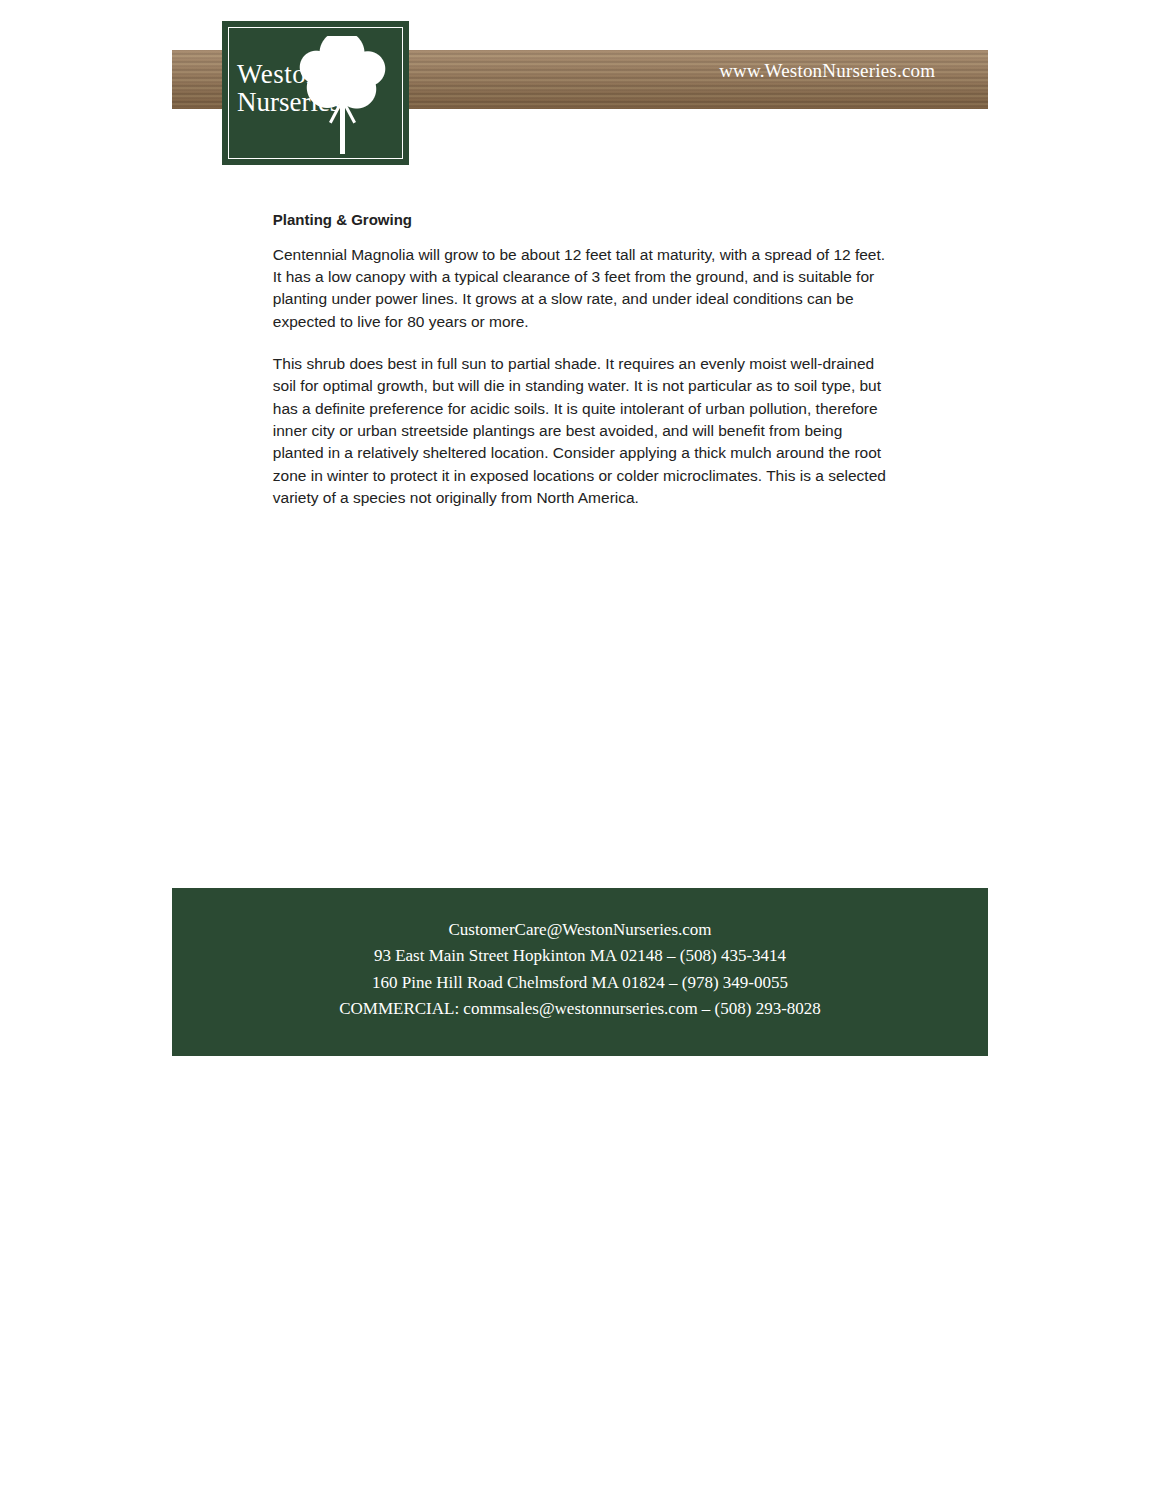www.WestonNurseries.com
Weston Nurseries
Planting & Growing
Centennial Magnolia will grow to be about 12 feet tall at maturity, with a spread of 12 feet. It has a low canopy with a typical clearance of 3 feet from the ground, and is suitable for planting under power lines. It grows at a slow rate, and under ideal conditions can be expected to live for 80 years or more.
This shrub does best in full sun to partial shade. It requires an evenly moist well-drained soil for optimal growth, but will die in standing water. It is not particular as to soil type, but has a definite preference for acidic soils. It is quite intolerant of urban pollution, therefore inner city or urban streetside plantings are best avoided, and will benefit from being planted in a relatively sheltered location. Consider applying a thick mulch around the root zone in winter to protect it in exposed locations or colder microclimates. This is a selected variety of a species not originally from North America.
CustomerCare@WestonNurseries.com
93 East Main Street Hopkinton MA 02148 – (508) 435-3414
160 Pine Hill Road Chelmsford MA 01824 – (978) 349-0055
COMMERCIAL: commsales@westonnurseries.com – (508) 293-8028